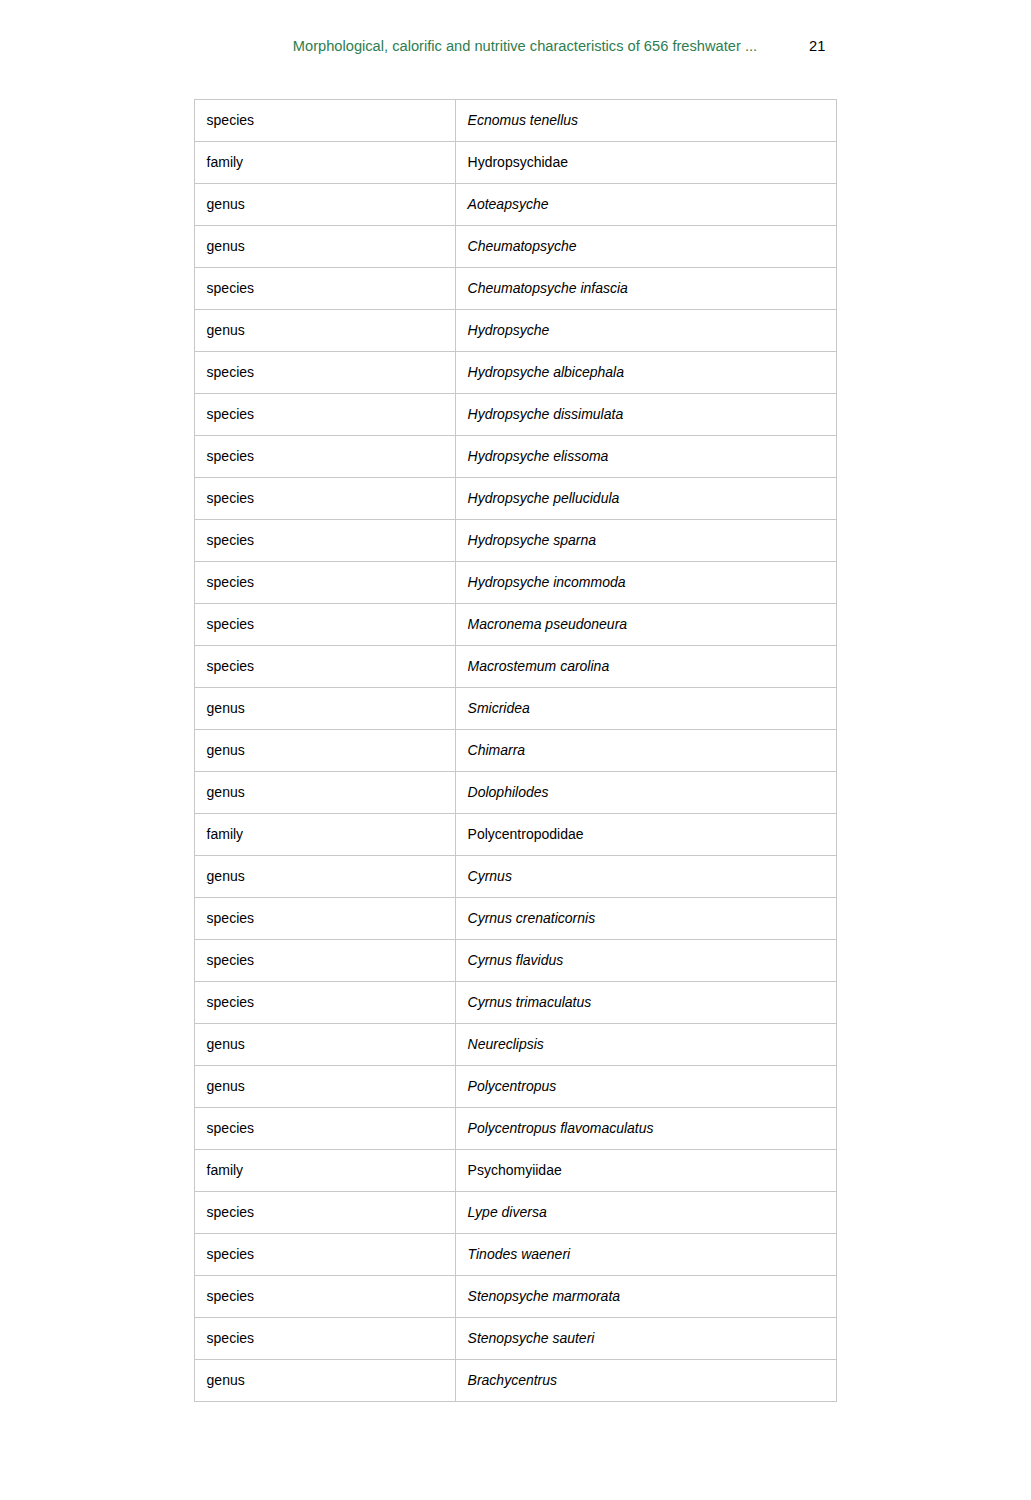Morphological, calorific and nutritive characteristics of 656 freshwater ...
21
| species | Ecnomus tenellus |
| family | Hydropsychidae |
| genus | Aoteapsyche |
| genus | Cheumatopsyche |
| species | Cheumatopsyche infascia |
| genus | Hydropsyche |
| species | Hydropsyche albicephala |
| species | Hydropsyche dissimulata |
| species | Hydropsyche elissoma |
| species | Hydropsyche pellucidula |
| species | Hydropsyche sparna |
| species | Hydropsyche incommoda |
| species | Macronema pseudoneura |
| species | Macrostemum carolina |
| genus | Smicridea |
| genus | Chimarra |
| genus | Dolophilodes |
| family | Polycentropodidae |
| genus | Cyrnus |
| species | Cyrnus crenaticornis |
| species | Cyrnus flavidus |
| species | Cyrnus trimaculatus |
| genus | Neureclipsis |
| genus | Polycentropus |
| species | Polycentropus flavomaculatus |
| family | Psychomyiidae |
| species | Lype diversa |
| species | Tinodes waeneri |
| species | Stenopsyche marmorata |
| species | Stenopsyche sauteri |
| genus | Brachycentrus |